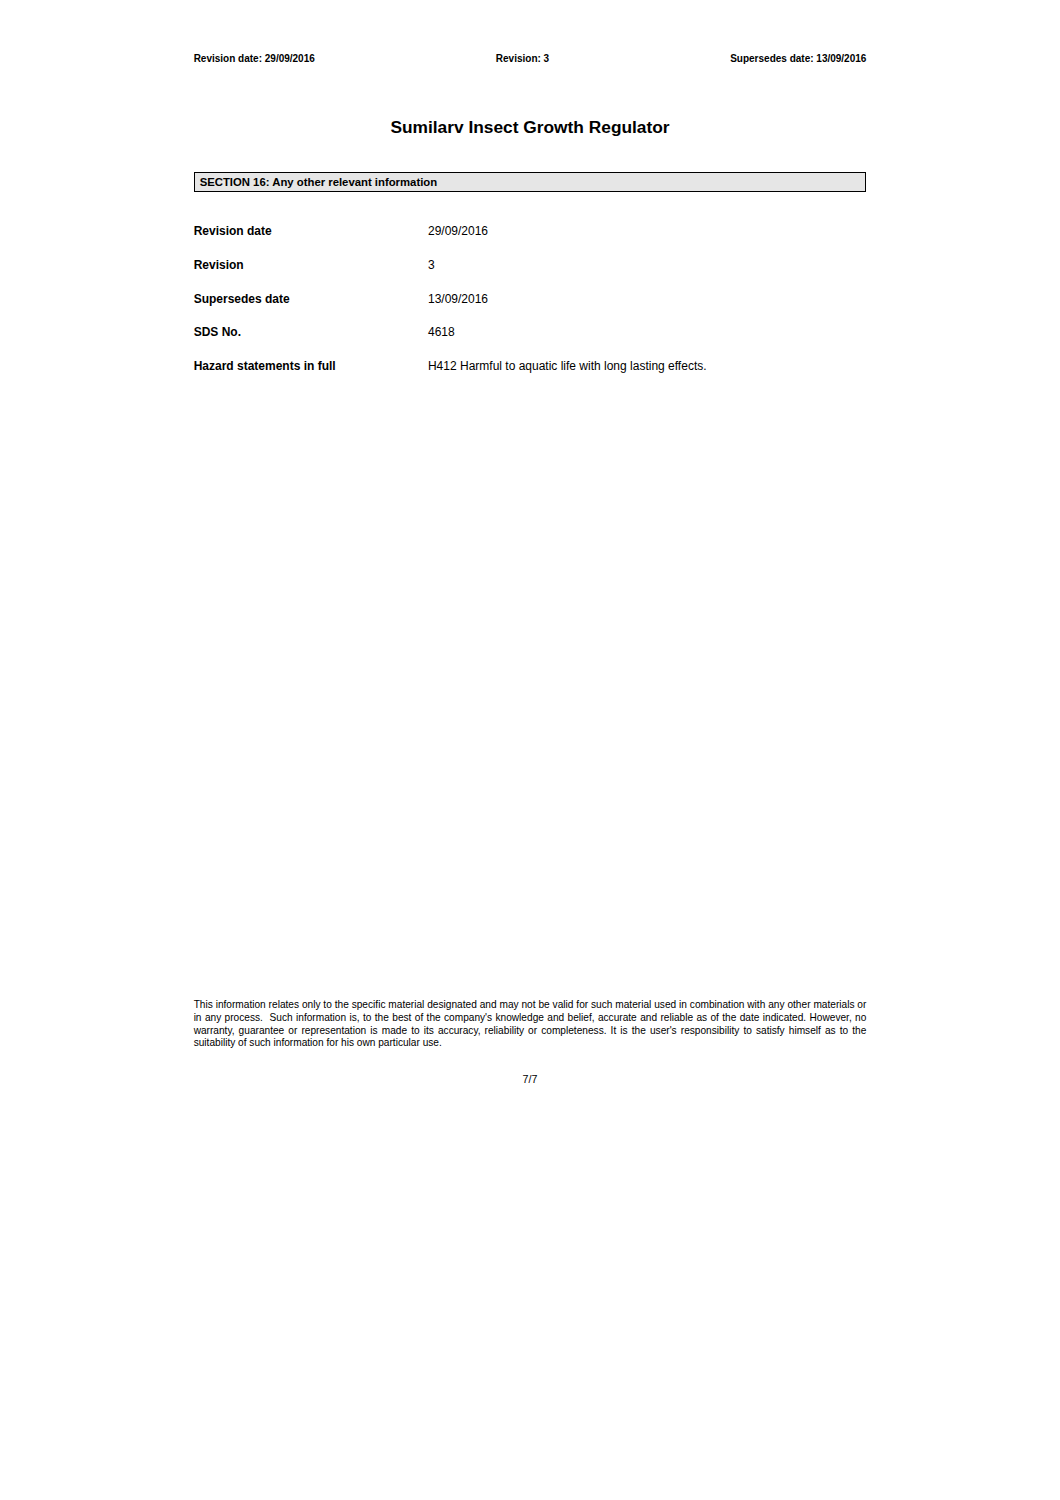Revision date: 29/09/2016 Revision: 3 Supersedes date: 13/09/2016
Sumilarv Insect Growth Regulator
SECTION 16: Any other relevant information
| Revision date | 29/09/2016 |
| Revision | 3 |
| Supersedes date | 13/09/2016 |
| SDS No. | 4618 |
| Hazard statements in full | H412 Harmful to aquatic life with long lasting effects. |
This information relates only to the specific material designated and may not be valid for such material used in combination with any other materials or in any process. Such information is, to the best of the company's knowledge and belief, accurate and reliable as of the date indicated. However, no warranty, guarantee or representation is made to its accuracy, reliability or completeness. It is the user's responsibility to satisfy himself as to the suitability of such information for his own particular use.
7/7